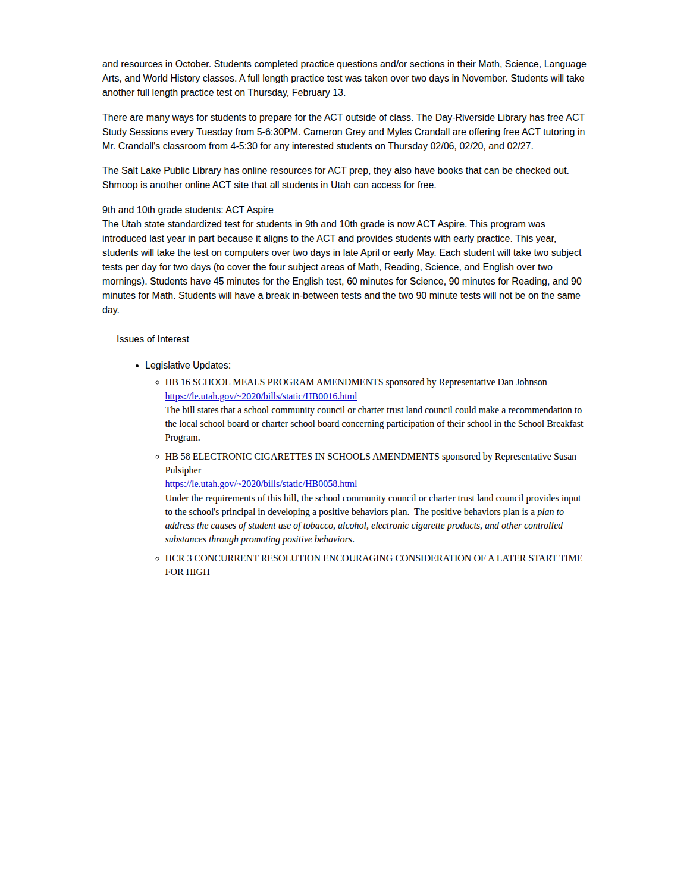and resources in October. Students completed practice questions and/or sections in their Math, Science, Language Arts, and World History classes. A full length practice test was taken over two days in November. Students will take another full length practice test on Thursday, February 13.
There are many ways for students to prepare for the ACT outside of class. The Day-Riverside Library has free ACT Study Sessions every Tuesday from 5-6:30PM. Cameron Grey and Myles Crandall are offering free ACT tutoring in Mr. Crandall's classroom from 4-5:30 for any interested students on Thursday 02/06, 02/20, and 02/27.
The Salt Lake Public Library has online resources for ACT prep, they also have books that can be checked out. Shmoop is another online ACT site that all students in Utah can access for free.
9th and 10th grade students: ACT Aspire
The Utah state standardized test for students in 9th and 10th grade is now ACT Aspire. This program was introduced last year in part because it aligns to the ACT and provides students with early practice. This year, students will take the test on computers over two days in late April or early May. Each student will take two subject tests per day for two days (to cover the four subject areas of Math, Reading, Science, and English over two mornings). Students have 45 minutes for the English test, 60 minutes for Science, 90 minutes for Reading, and 90 minutes for Math. Students will have a break in-between tests and the two 90 minute tests will not be on the same day.
Issues of Interest
Legislative Updates:
HB 16 SCHOOL MEALS PROGRAM AMENDMENTS sponsored by Representative Dan Johnson
https://le.utah.gov/~2020/bills/static/HB0016.html
The bill states that a school community council or charter trust land council could make a recommendation to the local school board or charter school board concerning participation of their school in the School Breakfast Program.
HB 58 ELECTRONIC CIGARETTES IN SCHOOLS AMENDMENTS sponsored by Representative Susan Pulsipher
https://le.utah.gov/~2020/bills/static/HB0058.html
Under the requirements of this bill, the school community council or charter trust land council provides input to the school's principal in developing a positive behaviors plan. The positive behaviors plan is a plan to address the causes of student use of tobacco, alcohol, electronic cigarette products, and other controlled substances through promoting positive behaviors.
HCR 3 CONCURRENT RESOLUTION ENCOURAGING CONSIDERATION OF A LATER START TIME FOR HIGH